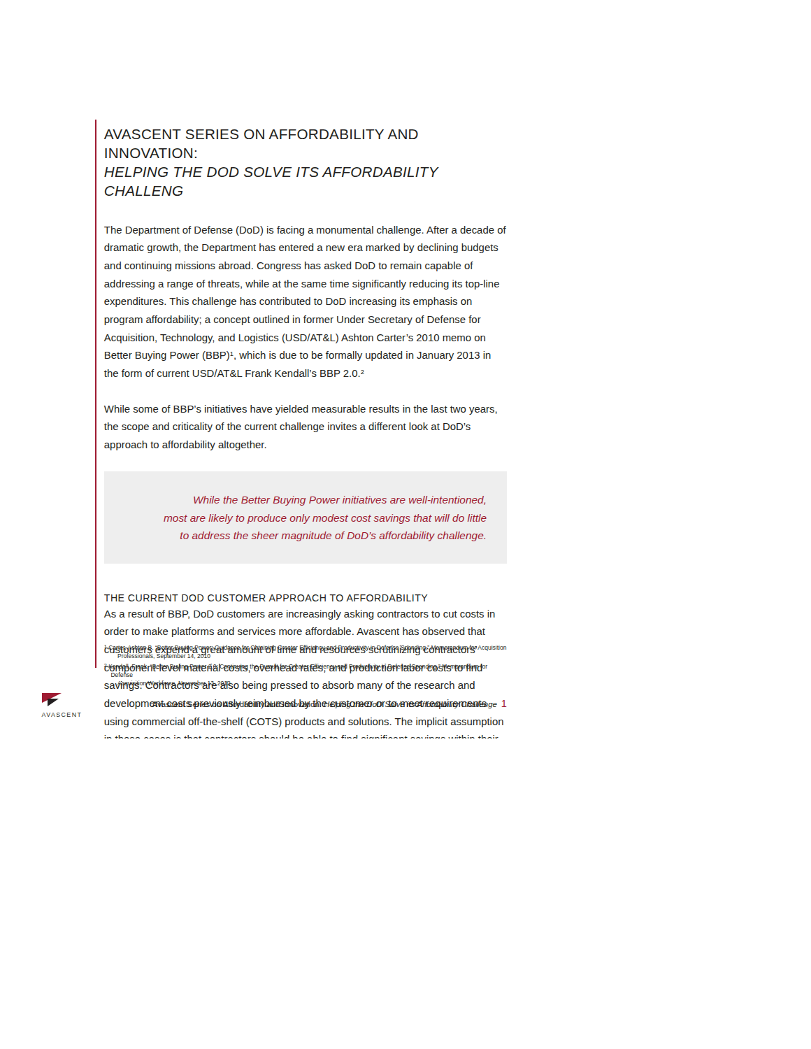Avascent Series on Affordability and Innovation:
Helping the DoD Solve its Affordability Challeng
The Department of Defense (DoD) is facing a monumental challenge. After a decade of dramatic growth, the Department has entered a new era marked by declining budgets and continuing missions abroad. Congress has asked DoD to remain capable of addressing a range of threats, while at the same time significantly reducing its top-line expenditures. This challenge has contributed to DoD increasing its emphasis on program affordability; a concept outlined in former Under Secretary of Defense for Acquisition, Technology, and Logistics (USD/AT&L) Ashton Carter’s 2010 memo on Better Buying Power (BBP)1, which is due to be formally updated in January 2013 in the form of current USD/AT&L Frank Kendall’s BBP 2.0.2
While some of BBP’s initiatives have yielded measurable results in the last two years, the scope and criticality of the current challenge invites a different look at DoD’s approach to affordability altogether.
While the Better Buying Power initiatives are well-intentioned,
most are likely to produce only modest cost savings that will do little
to address the sheer magnitude of DoD’s affordability challenge.
The Current DoD Customer Approach to Affordability
As a result of BBP, DoD customers are increasingly asking contractors to cut costs in order to make platforms and services more affordable. Avascent has observed that customers expend a great amount of time and resources scrutinizing contractors’ component-level material costs, overhead rates, and production labor costs to find savings. Contractors are also being pressed to absorb many of the research and development costs previously reimbursed by the customer or to meet requirements using commercial off-the-shelf (COTS) products and solutions. The implicit assumption in these cases is that contractors should be able to find significant savings within their current cost structure. In fact, that is a key tenet of BBP’s “Should Cost” management construct.
1 Carter, Ashton B. “Better Buying Power: Guidance for Obtaining Greater Efficiency and Productivity in Defense Spending,” Memorandum for Acquisition Professionals, September 14, 2010
2 Kendall, Frank. “Better Buying Power 2.0: Continuing the Pursuit for Greater Efficiency and Productivity in Defense Spending,” Memorandum for Defense Acquisition Workforce, November 13, 2012
Avascent Series on Affordability and Innovation: Helping the DoD Solve its Affordability Challenge 1
AVASCENT